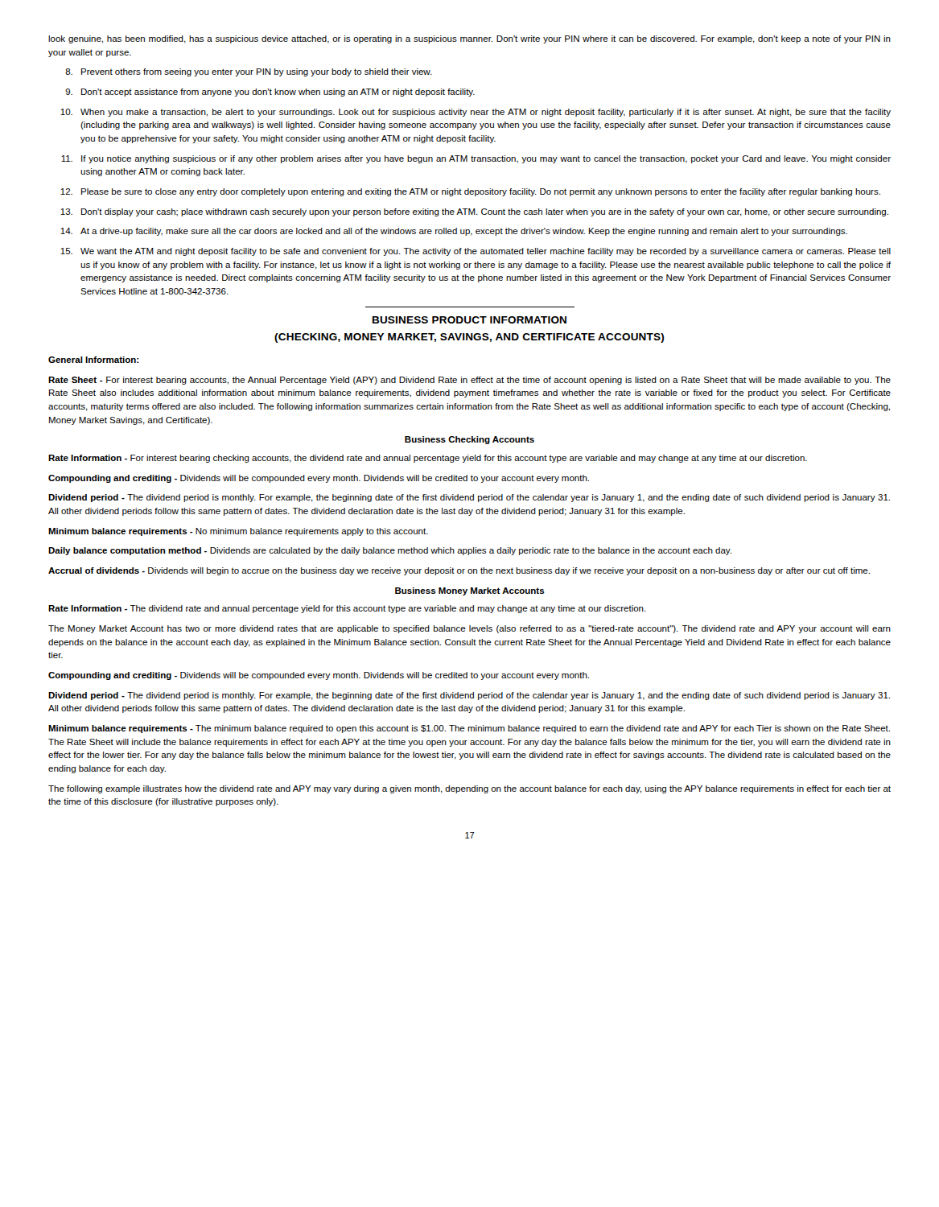look genuine, has been modified, has a suspicious device attached, or is operating in a suspicious manner. Don't write your PIN where it can be discovered. For example, don't keep a note of your PIN in your wallet or purse.
Prevent others from seeing you enter your PIN by using your body to shield their view.
Don't accept assistance from anyone you don't know when using an ATM or night deposit facility.
When you make a transaction, be alert to your surroundings. Look out for suspicious activity near the ATM or night deposit facility, particularly if it is after sunset. At night, be sure that the facility (including the parking area and walkways) is well lighted. Consider having someone accompany you when you use the facility, especially after sunset. Defer your transaction if circumstances cause you to be apprehensive for your safety. You might consider using another ATM or night deposit facility.
If you notice anything suspicious or if any other problem arises after you have begun an ATM transaction, you may want to cancel the transaction, pocket your Card and leave. You might consider using another ATM or coming back later.
Please be sure to close any entry door completely upon entering and exiting the ATM or night depository facility. Do not permit any unknown persons to enter the facility after regular banking hours.
Don't display your cash; place withdrawn cash securely upon your person before exiting the ATM. Count the cash later when you are in the safety of your own car, home, or other secure surrounding.
At a drive-up facility, make sure all the car doors are locked and all of the windows are rolled up, except the driver's window. Keep the engine running and remain alert to your surroundings.
We want the ATM and night deposit facility to be safe and convenient for you. The activity of the automated teller machine facility may be recorded by a surveillance camera or cameras. Please tell us if you know of any problem with a facility. For instance, let us know if a light is not working or there is any damage to a facility. Please use the nearest available public telephone to call the police if emergency assistance is needed. Direct complaints concerning ATM facility security to us at the phone number listed in this agreement or the New York Department of Financial Services Consumer Services Hotline at 1-800-342-3736.
BUSINESS PRODUCT INFORMATION
(CHECKING, MONEY MARKET, SAVINGS, AND CERTIFICATE ACCOUNTS)
General Information:
Rate Sheet - For interest bearing accounts, the Annual Percentage Yield (APY) and Dividend Rate in effect at the time of account opening is listed on a Rate Sheet that will be made available to you. The Rate Sheet also includes additional information about minimum balance requirements, dividend payment timeframes and whether the rate is variable or fixed for the product you select. For Certificate accounts, maturity terms offered are also included. The following information summarizes certain information from the Rate Sheet as well as additional information specific to each type of account (Checking, Money Market Savings, and Certificate).
Business Checking Accounts
Rate Information - For interest bearing checking accounts, the dividend rate and annual percentage yield for this account type are variable and may change at any time at our discretion.
Compounding and crediting - Dividends will be compounded every month. Dividends will be credited to your account every month.
Dividend period - The dividend period is monthly. For example, the beginning date of the first dividend period of the calendar year is January 1, and the ending date of such dividend period is January 31. All other dividend periods follow this same pattern of dates. The dividend declaration date is the last day of the dividend period; January 31 for this example.
Minimum balance requirements - No minimum balance requirements apply to this account.
Daily balance computation method - Dividends are calculated by the daily balance method which applies a daily periodic rate to the balance in the account each day.
Accrual of dividends - Dividends will begin to accrue on the business day we receive your deposit or on the next business day if we receive your deposit on a non-business day or after our cut off time.
Business Money Market Accounts
Rate Information - The dividend rate and annual percentage yield for this account type are variable and may change at any time at our discretion.
The Money Market Account has two or more dividend rates that are applicable to specified balance levels (also referred to as a "tiered-rate account"). The dividend rate and APY your account will earn depends on the balance in the account each day, as explained in the Minimum Balance section. Consult the current Rate Sheet for the Annual Percentage Yield and Dividend Rate in effect for each balance tier.
Compounding and crediting - Dividends will be compounded every month. Dividends will be credited to your account every month.
Dividend period - The dividend period is monthly. For example, the beginning date of the first dividend period of the calendar year is January 1, and the ending date of such dividend period is January 31. All other dividend periods follow this same pattern of dates. The dividend declaration date is the last day of the dividend period; January 31 for this example.
Minimum balance requirements - The minimum balance required to open this account is $1.00. The minimum balance required to earn the dividend rate and APY for each Tier is shown on the Rate Sheet. The Rate Sheet will include the balance requirements in effect for each APY at the time you open your account. For any day the balance falls below the minimum for the tier, you will earn the dividend rate in effect for the lower tier. For any day the balance falls below the minimum balance for the lowest tier, you will earn the dividend rate in effect for savings accounts. The dividend rate is calculated based on the ending balance for each day.
The following example illustrates how the dividend rate and APY may vary during a given month, depending on the account balance for each day, using the APY balance requirements in effect for each tier at the time of this disclosure (for illustrative purposes only).
17